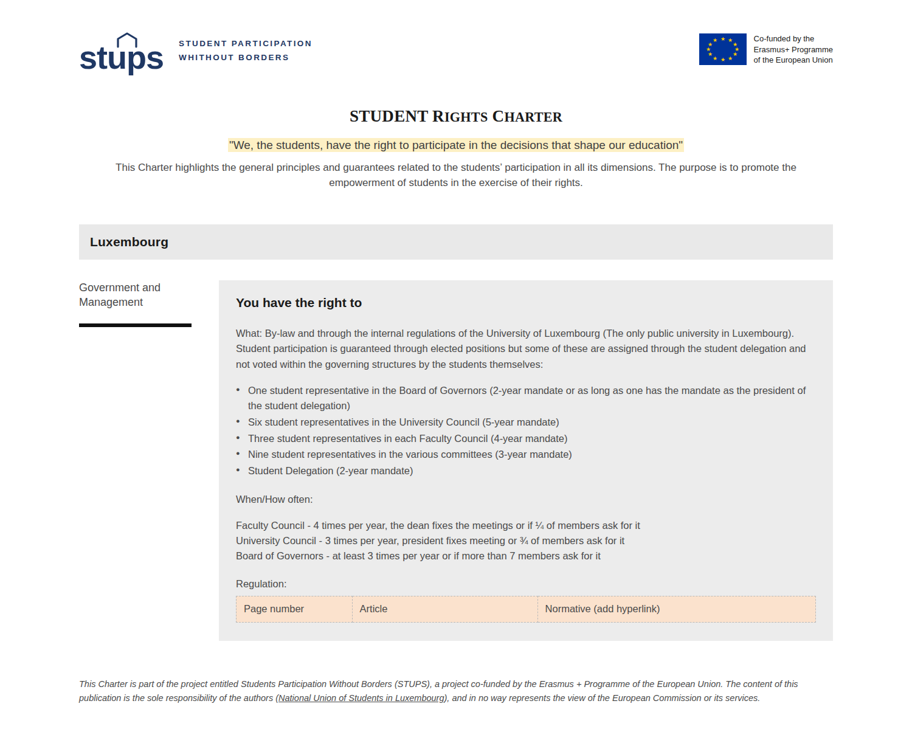stups
Student Participation
Whithout Borders
★ ★ ★ ★ ★ ★ ★ ★ ★ ★ ★ ★
Co-funded by the
Erasmus+ Programme
of the European Union
STUDENT RIGHTS CHARTER
"We, the students, have the right to participate in the decisions that shape our education"
This Charter highlights the general principles and guarantees related to the students’ participation in all its dimensions. The purpose is to promote the empowerment of students in the exercise of their rights.
Luxembourg
Government and
Management
You have the right to
What: By-law and through the internal regulations of the University of Luxembourg (The only public university in Luxembourg). Student participation is guaranteed through elected positions but some of these are assigned through the student delegation and not voted within the governing structures by the students themselves:
One student representative in the Board of Governors (2-year mandate or as long as one has the mandate as the president of the student delegation)
Six student representatives in the University Council (5-year mandate)
Three student representatives in each Faculty Council (4-year mandate)
Nine student representatives in the various committees (3-year mandate)
Student Delegation (2-year mandate)
When/How often:
Faculty Council - 4 times per year, the dean fixes the meetings or if ¼ of members ask for it
University Council - 3 times per year, president fixes meeting or ¾ of members ask for it
Board of Governors - at least 3 times per year or if more than 7 members ask for it
Regulation:
| Page number | Article | Normative (add hyperlink) |
This Charter is part of the project entitled Students Participation Without Borders (STUPS), a project co-funded by the Erasmus + Programme of the European Union. The content of this publication is the sole responsibility of the authors (National Union of Students in Luxembourg), and in no way represents the view of the European Commission or its services.